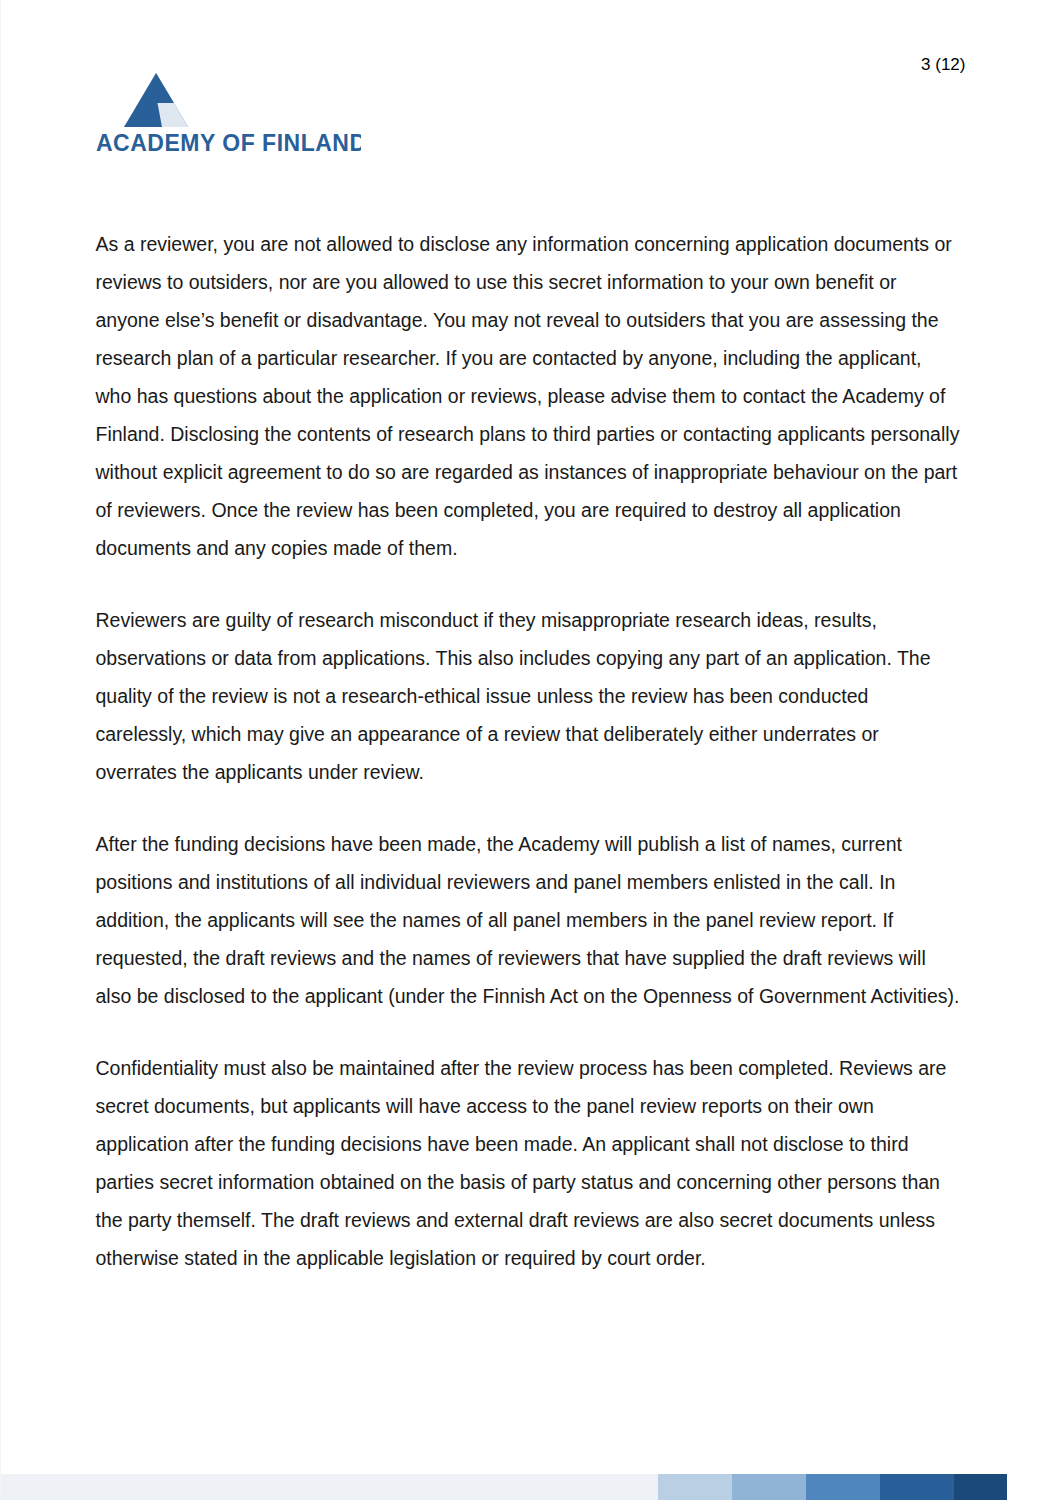3 (12)
ACADEMY OF FINLAND
As a reviewer, you are not allowed to disclose any information concerning application documents or reviews to outsiders, nor are you allowed to use this secret information to your own benefit or anyone else’s benefit or disadvantage. You may not reveal to outsiders that you are assessing the research plan of a particular researcher. If you are contacted by anyone, including the applicant, who has questions about the application or reviews, please advise them to contact the Academy of Finland. Disclosing the contents of research plans to third parties or contacting applicants personally without explicit agreement to do so are regarded as instances of inappropriate behaviour on the part of reviewers. Once the review has been completed, you are required to destroy all application documents and any copies made of them.
Reviewers are guilty of research misconduct if they misappropriate research ideas, results, observations or data from applications. This also includes copying any part of an application. The quality of the review is not a research-ethical issue unless the review has been conducted carelessly, which may give an appearance of a review that deliberately either underrates or overrates the applicants under review.
After the funding decisions have been made, the Academy will publish a list of names, current positions and institutions of all individual reviewers and panel members enlisted in the call. In addition, the applicants will see the names of all panel members in the panel review report. If requested, the draft reviews and the names of reviewers that have supplied the draft reviews will also be disclosed to the applicant (under the Finnish Act on the Openness of Government Activities).
Confidentiality must also be maintained after the review process has been completed. Reviews are secret documents, but applicants will have access to the panel review reports on their own application after the funding decisions have been made. An applicant shall not disclose to third parties secret information obtained on the basis of party status and concerning other persons than the party themself. The draft reviews and external draft reviews are also secret documents unless otherwise stated in the applicable legislation or required by court order.